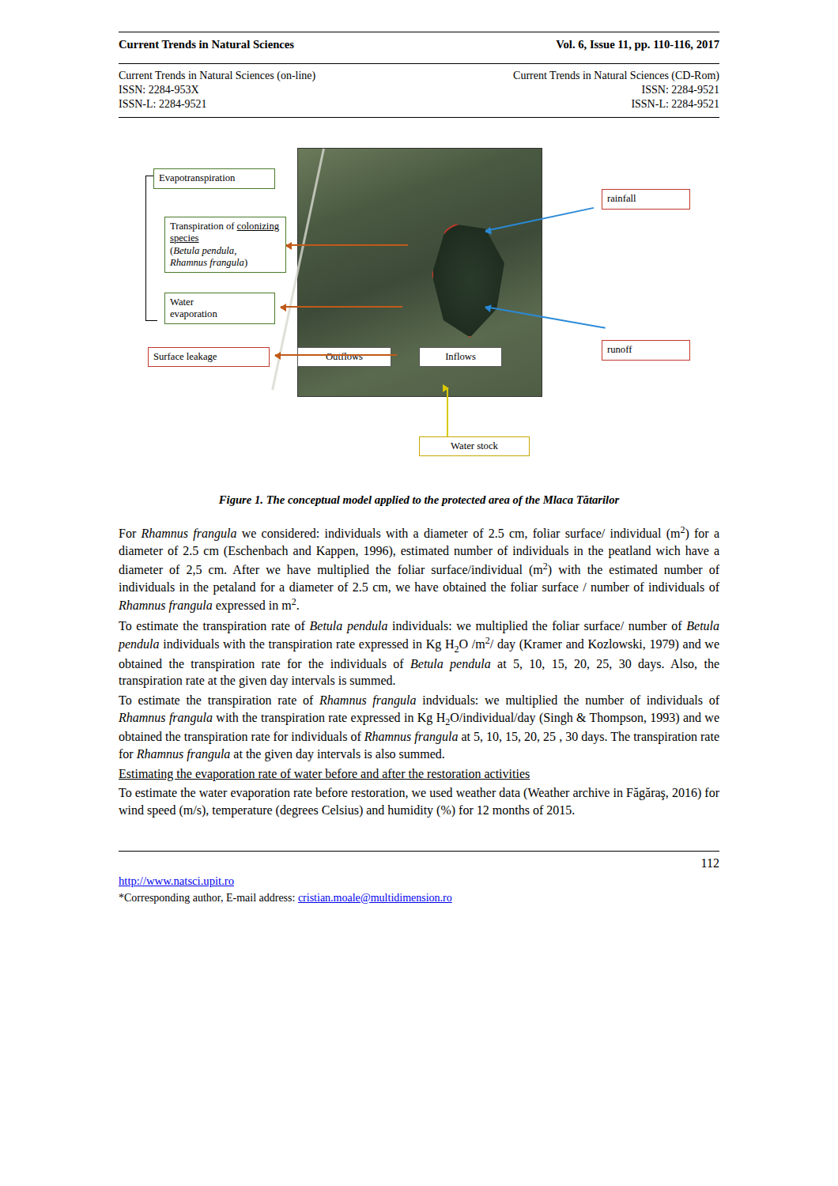Current Trends in Natural Sciences
Vol. 6, Issue 11, pp. 110-116, 2017
Current Trends in Natural Sciences (on-line)
ISSN: 2284-953X
ISSN-L: 2284-9521
Current Trends in Natural Sciences (CD-Rom)
ISSN: 2284-9521
ISSN-L: 2284-9521
Evapotranspiration
Transpiration of colonizing species
(Betula pendula,
Rhamnus frangula)
Water
evaporation
Surface leakage
Outflows
Inflows
rainfall
runoff
Water stock
Figure 1. The conceptual model applied to the protected area of the Mlaca Tătarilor
For Rhamnus frangula we considered: individuals with a diameter of 2.5 cm, foliar surface/ individual (m2) for a diameter of 2.5 cm (Eschenbach and Kappen, 1996), estimated number of individuals in the peatland wich have a diameter of 2,5 cm. After we have multiplied the foliar surface/individual (m2) with the estimated number of individuals in the petaland for a diameter of 2.5 cm, we have obtained the foliar surface / number of individuals of Rhamnus frangula expressed in m2.
To estimate the transpiration rate of Betula pendula individuals: we multiplied the foliar surface/ number of Betula pendula individuals with the transpiration rate expressed in Kg H2O /m2/ day (Kramer and Kozlowski, 1979) and we obtained the transpiration rate for the individuals of Betula pendula at 5, 10, 15, 20, 25, 30 days. Also, the transpiration rate at the given day intervals is summed.
To estimate the transpiration rate of Rhamnus frangula indviduals: we multiplied the number of individuals of Rhamnus frangula with the transpiration rate expressed in Kg H2O/individual/day (Singh & Thompson, 1993) and we obtained the transpiration rate for individuals of Rhamnus frangula at 5, 10, 15, 20, 25 , 30 days. The transpiration rate for Rhamnus frangula at the given day intervals is also summed.
Estimating the evaporation rate of water before and after the restoration activities
To estimate the water evaporation rate before restoration, we used weather data (Weather archive in Făgăraş, 2016) for wind speed (m/s), temperature (degrees Celsius) and humidity (%) for 12 months of 2015.
112
http://www.natsci.upit.ro
*Corresponding author, E-mail address: cristian.moale@multidimension.ro